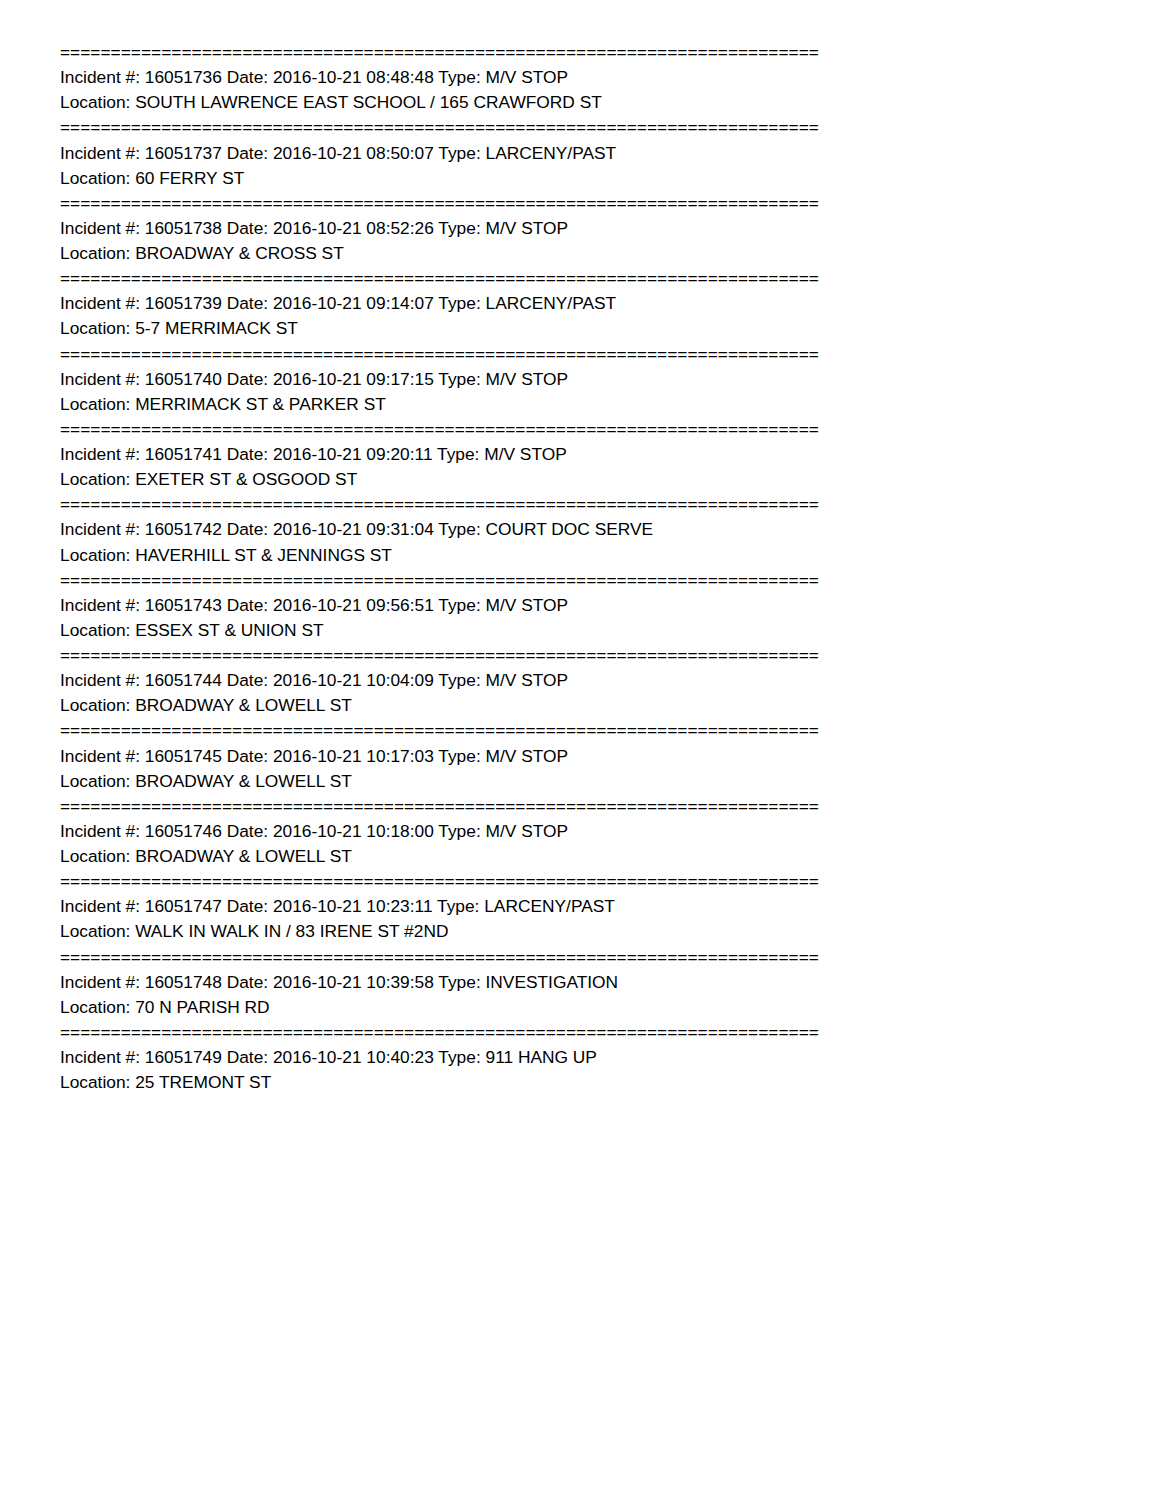===========================================================================
Incident #: 16051736 Date: 2016-10-21 08:48:48 Type: M/V STOP
Location: SOUTH LAWRENCE EAST SCHOOL / 165 CRAWFORD ST
===========================================================================
Incident #: 16051737 Date: 2016-10-21 08:50:07 Type: LARCENY/PAST
Location: 60 FERRY ST
===========================================================================
Incident #: 16051738 Date: 2016-10-21 08:52:26 Type: M/V STOP
Location: BROADWAY & CROSS ST
===========================================================================
Incident #: 16051739 Date: 2016-10-21 09:14:07 Type: LARCENY/PAST
Location: 5-7 MERRIMACK ST
===========================================================================
Incident #: 16051740 Date: 2016-10-21 09:17:15 Type: M/V STOP
Location: MERRIMACK ST & PARKER ST
===========================================================================
Incident #: 16051741 Date: 2016-10-21 09:20:11 Type: M/V STOP
Location: EXETER ST & OSGOOD ST
===========================================================================
Incident #: 16051742 Date: 2016-10-21 09:31:04 Type: COURT DOC SERVE
Location: HAVERHILL ST & JENNINGS ST
===========================================================================
Incident #: 16051743 Date: 2016-10-21 09:56:51 Type: M/V STOP
Location: ESSEX ST & UNION ST
===========================================================================
Incident #: 16051744 Date: 2016-10-21 10:04:09 Type: M/V STOP
Location: BROADWAY & LOWELL ST
===========================================================================
Incident #: 16051745 Date: 2016-10-21 10:17:03 Type: M/V STOP
Location: BROADWAY & LOWELL ST
===========================================================================
Incident #: 16051746 Date: 2016-10-21 10:18:00 Type: M/V STOP
Location: BROADWAY & LOWELL ST
===========================================================================
Incident #: 16051747 Date: 2016-10-21 10:23:11 Type: LARCENY/PAST
Location: WALK IN WALK IN / 83 IRENE ST #2ND
===========================================================================
Incident #: 16051748 Date: 2016-10-21 10:39:58 Type: INVESTIGATION
Location: 70 N PARISH RD
===========================================================================
Incident #: 16051749 Date: 2016-10-21 10:40:23 Type: 911 HANG UP
Location: 25 TREMONT ST